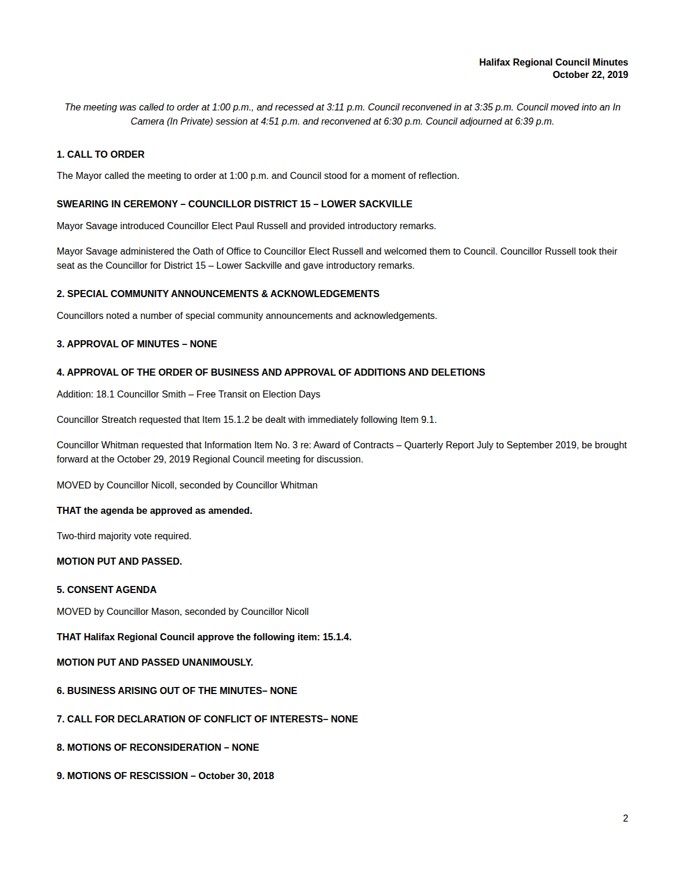Halifax Regional Council Minutes
October 22, 2019
The meeting was called to order at 1:00 p.m., and recessed at 3:11 p.m. Council reconvened in at 3:35 p.m. Council moved into an In Camera (In Private) session at 4:51 p.m. and reconvened at 6:30 p.m. Council adjourned at 6:39 p.m.
1. CALL TO ORDER
The Mayor called the meeting to order at 1:00 p.m. and Council stood for a moment of reflection.
SWEARING IN CEREMONY – COUNCILLOR DISTRICT 15 – LOWER SACKVILLE
Mayor Savage introduced Councillor Elect Paul Russell and provided introductory remarks.
Mayor Savage administered the Oath of Office to Councillor Elect Russell and welcomed them to Council. Councillor Russell took their seat as the Councillor for District 15 – Lower Sackville and gave introductory remarks.
2. SPECIAL COMMUNITY ANNOUNCEMENTS & ACKNOWLEDGEMENTS
Councillors noted a number of special community announcements and acknowledgements.
3. APPROVAL OF MINUTES – NONE
4. APPROVAL OF THE ORDER OF BUSINESS AND APPROVAL OF ADDITIONS AND DELETIONS
Addition: 18.1 Councillor Smith – Free Transit on Election Days
Councillor Streatch requested that Item 15.1.2 be dealt with immediately following Item 9.1.
Councillor Whitman requested that Information Item No. 3 re: Award of Contracts – Quarterly Report July to September 2019, be brought forward at the October 29, 2019 Regional Council meeting for discussion.
MOVED by Councillor Nicoll, seconded by Councillor Whitman
THAT the agenda be approved as amended.
Two-third majority vote required.
MOTION PUT AND PASSED.
5. CONSENT AGENDA
MOVED by Councillor Mason, seconded by Councillor Nicoll
THAT Halifax Regional Council approve the following item: 15.1.4.
MOTION PUT AND PASSED UNANIMOUSLY.
6. BUSINESS ARISING OUT OF THE MINUTES– NONE
7. CALL FOR DECLARATION OF CONFLICT OF INTERESTS– NONE
8. MOTIONS OF RECONSIDERATION – NONE
9. MOTIONS OF RESCISSION – October 30, 2018
2